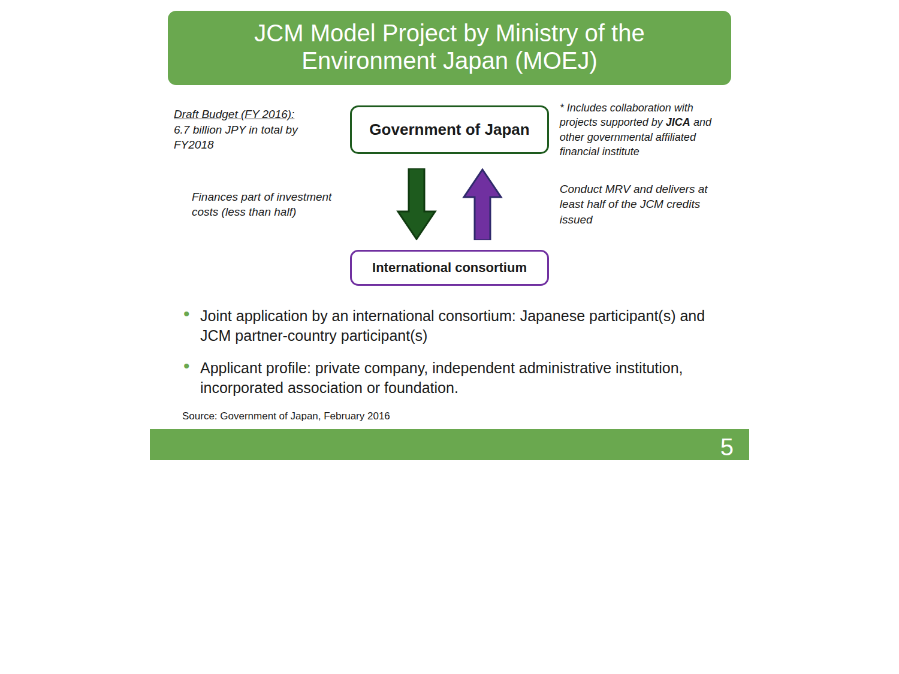JCM Model Project by Ministry of the
Environment Japan (MOEJ)
Draft Budget (FY 2016):
6.7 billion JPY in total by FY2018
Government of Japan
* Includes collaboration with projects supported by JICA and other governmental affiliated financial institute
Finances part of investment costs (less than half)
Conduct MRV and delivers at least half of the JCM credits issued
International consortium
Joint application by an international consortium: Japanese participant(s) and JCM partner-country participant(s)
Applicant profile: private company, independent administrative institution, incorporated association or foundation.
Source: Government of Japan, February 2016
5